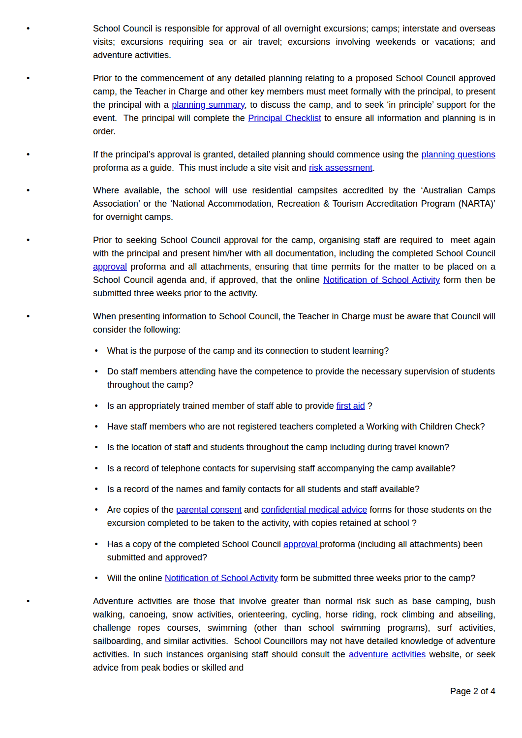School Council is responsible for approval of all overnight excursions; camps; interstate and overseas visits; excursions requiring sea or air travel; excursions involving weekends or vacations; and adventure activities.
Prior to the commencement of any detailed planning relating to a proposed School Council approved camp, the Teacher in Charge and other key members must meet formally with the principal, to present the principal with a planning summary, to discuss the camp, and to seek ‘in principle’ support for the event. The principal will complete the Principal Checklist to ensure all information and planning is in order.
If the principal’s approval is granted, detailed planning should commence using the planning questions proforma as a guide. This must include a site visit and risk assessment.
Where available, the school will use residential campsites accredited by the ‘Australian Camps Association’ or the ‘National Accommodation, Recreation & Tourism Accreditation Program (NARTA)’ for overnight camps.
Prior to seeking School Council approval for the camp, organising staff are required to meet again with the principal and present him/her with all documentation, including the completed School Council approval proforma and all attachments, ensuring that time permits for the matter to be placed on a School Council agenda and, if approved, that the online Notification of School Activity form then be submitted three weeks prior to the activity.
When presenting information to School Council, the Teacher in Charge must be aware that Council will consider the following:
What is the purpose of the camp and its connection to student learning?
Do staff members attending have the competence to provide the necessary supervision of students throughout the camp?
Is an appropriately trained member of staff able to provide first aid ?
Have staff members who are not registered teachers completed a Working with Children Check?
Is the location of staff and students throughout the camp including during travel known?
Is a record of telephone contacts for supervising staff accompanying the camp available?
Is a record of the names and family contacts for all students and staff available?
Are copies of the parental consent and confidential medical advice forms for those students on the excursion completed to be taken to the activity, with copies retained at school ?
Has a copy of the completed School Council approval proforma (including all attachments) been submitted and approved?
Will the online Notification of School Activity form be submitted three weeks prior to the camp?
Adventure activities are those that involve greater than normal risk such as base camping, bush walking, canoeing, snow activities, orienteering, cycling, horse riding, rock climbing and abseiling, challenge ropes courses, swimming (other than school swimming programs), surf activities, sailboarding, and similar activities. School Councillors may not have detailed knowledge of adventure activities. In such instances organising staff should consult the adventure activities website, or seek advice from peak bodies or skilled and
Page 2 of 4